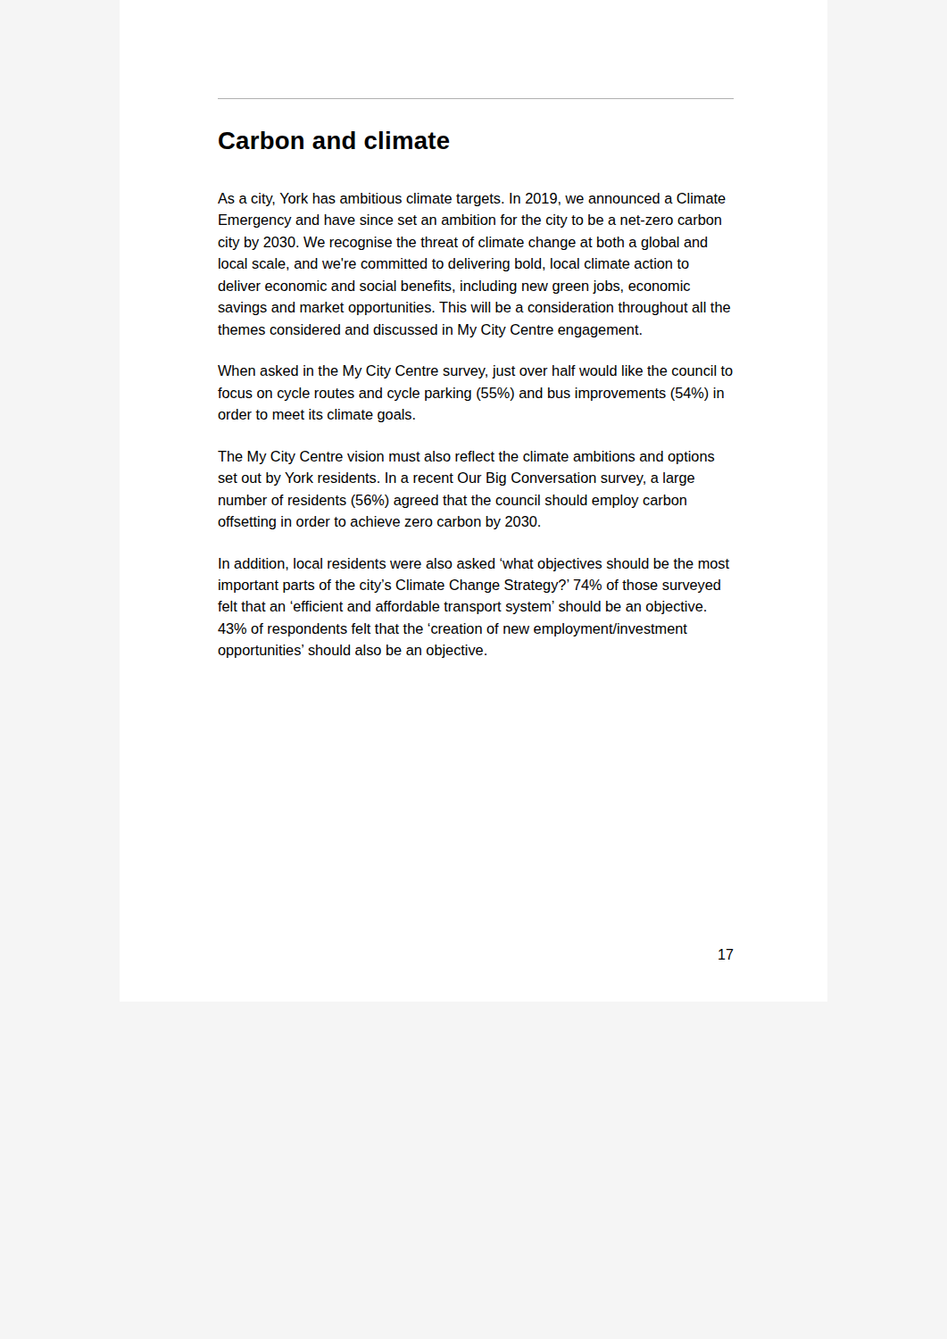Carbon and climate
As a city, York has ambitious climate targets. In 2019, we announced a Climate Emergency and have since set an ambition for the city to be a net-zero carbon city by 2030. We recognise the threat of climate change at both a global and local scale, and we're committed to delivering bold, local climate action to deliver economic and social benefits, including new green jobs, economic savings and market opportunities. This will be a consideration throughout all the themes considered and discussed in My City Centre engagement.
When asked in the My City Centre survey, just over half would like the council to focus on cycle routes and cycle parking (55%) and bus improvements (54%) in order to meet its climate goals.
The My City Centre vision must also reflect the climate ambitions and options set out by York residents. In a recent Our Big Conversation survey, a large number of residents (56%) agreed that the council should employ carbon offsetting in order to achieve zero carbon by 2030.
In addition, local residents were also asked ‘what objectives should be the most important parts of the city’s Climate Change Strategy?’ 74% of those surveyed felt that an ‘efficient and affordable transport system’ should be an objective. 43% of respondents felt that the ‘creation of new employment/investment opportunities’ should also be an objective.
17